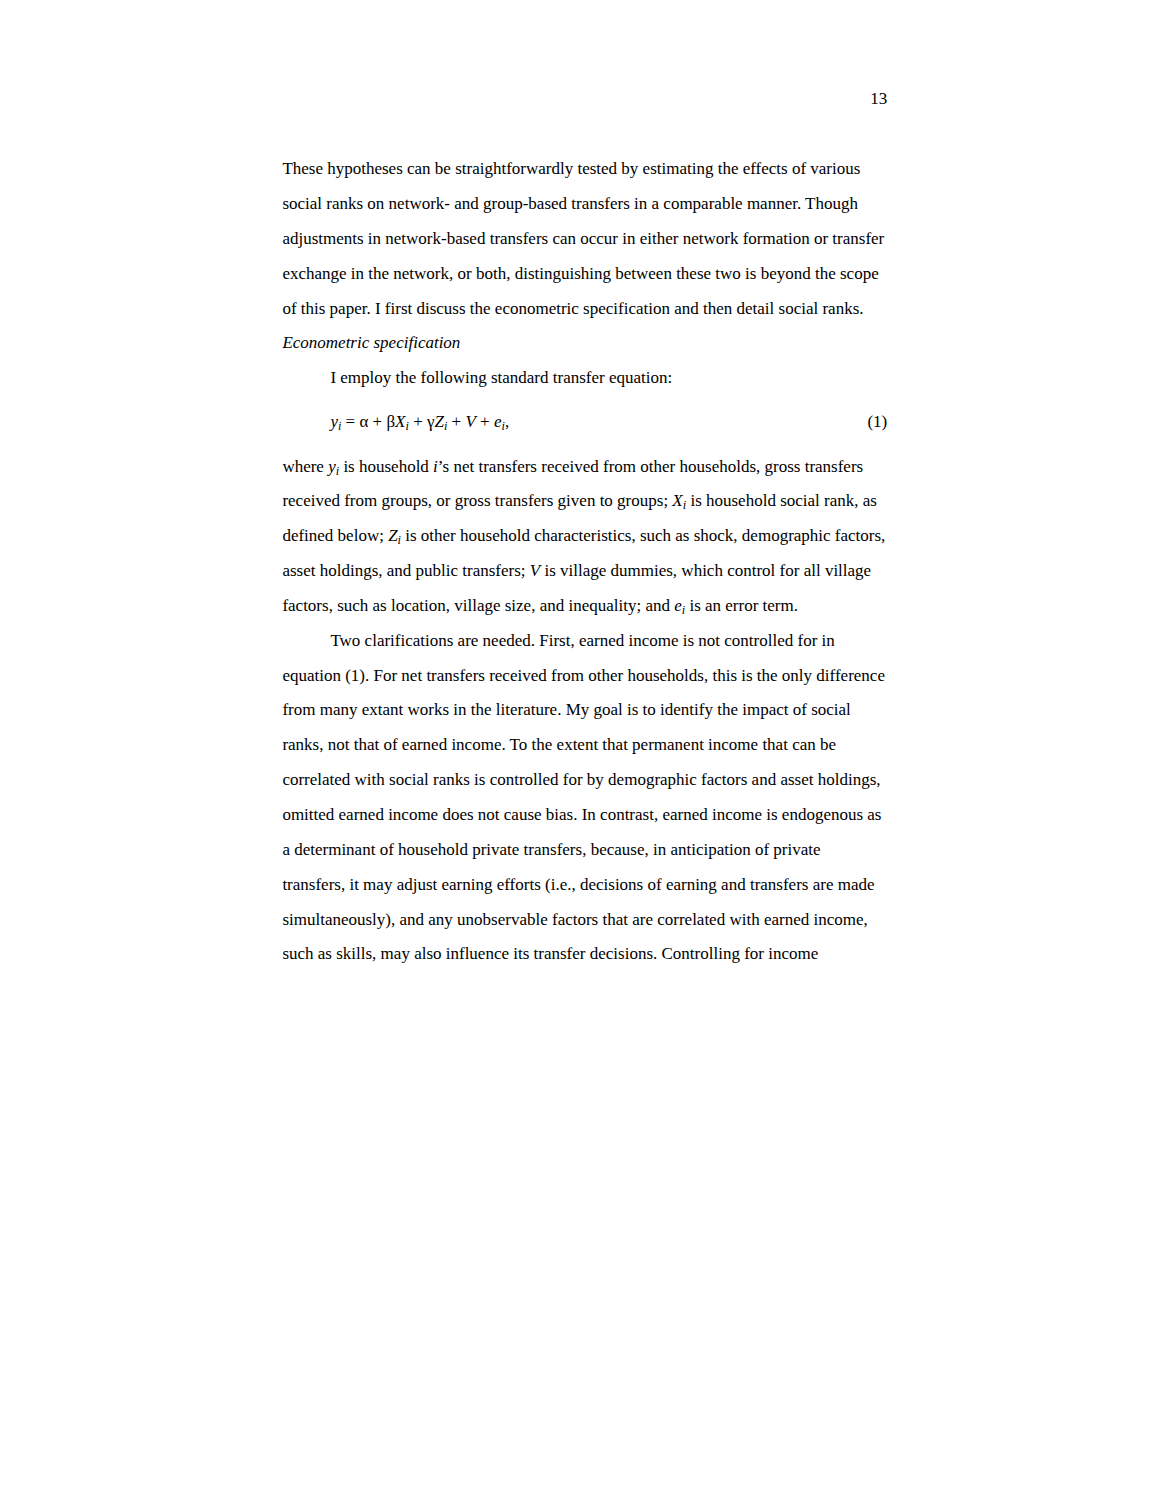13
These hypotheses can be straightforwardly tested by estimating the effects of various social ranks on network- and group-based transfers in a comparable manner. Though adjustments in network-based transfers can occur in either network formation or transfer exchange in the network, or both, distinguishing between these two is beyond the scope of this paper. I first discuss the econometric specification and then detail social ranks.
Econometric specification
I employ the following standard transfer equation:
yi = α + βXi + γZi + V + ei,
(1)
where yi is household i’s net transfers received from other households, gross transfers received from groups, or gross transfers given to groups; Xi is household social rank, as defined below; Zi is other household characteristics, such as shock, demographic factors, asset holdings, and public transfers; V is village dummies, which control for all village factors, such as location, village size, and inequality; and ei is an error term.
Two clarifications are needed. First, earned income is not controlled for in equation (1). For net transfers received from other households, this is the only difference from many extant works in the literature. My goal is to identify the impact of social ranks, not that of earned income. To the extent that permanent income that can be correlated with social ranks is controlled for by demographic factors and asset holdings, omitted earned income does not cause bias. In contrast, earned income is endogenous as a determinant of household private transfers, because, in anticipation of private transfers, it may adjust earning efforts (i.e., decisions of earning and transfers are made simultaneously), and any unobservable factors that are correlated with earned income, such as skills, may also influence its transfer decisions. Controlling for income